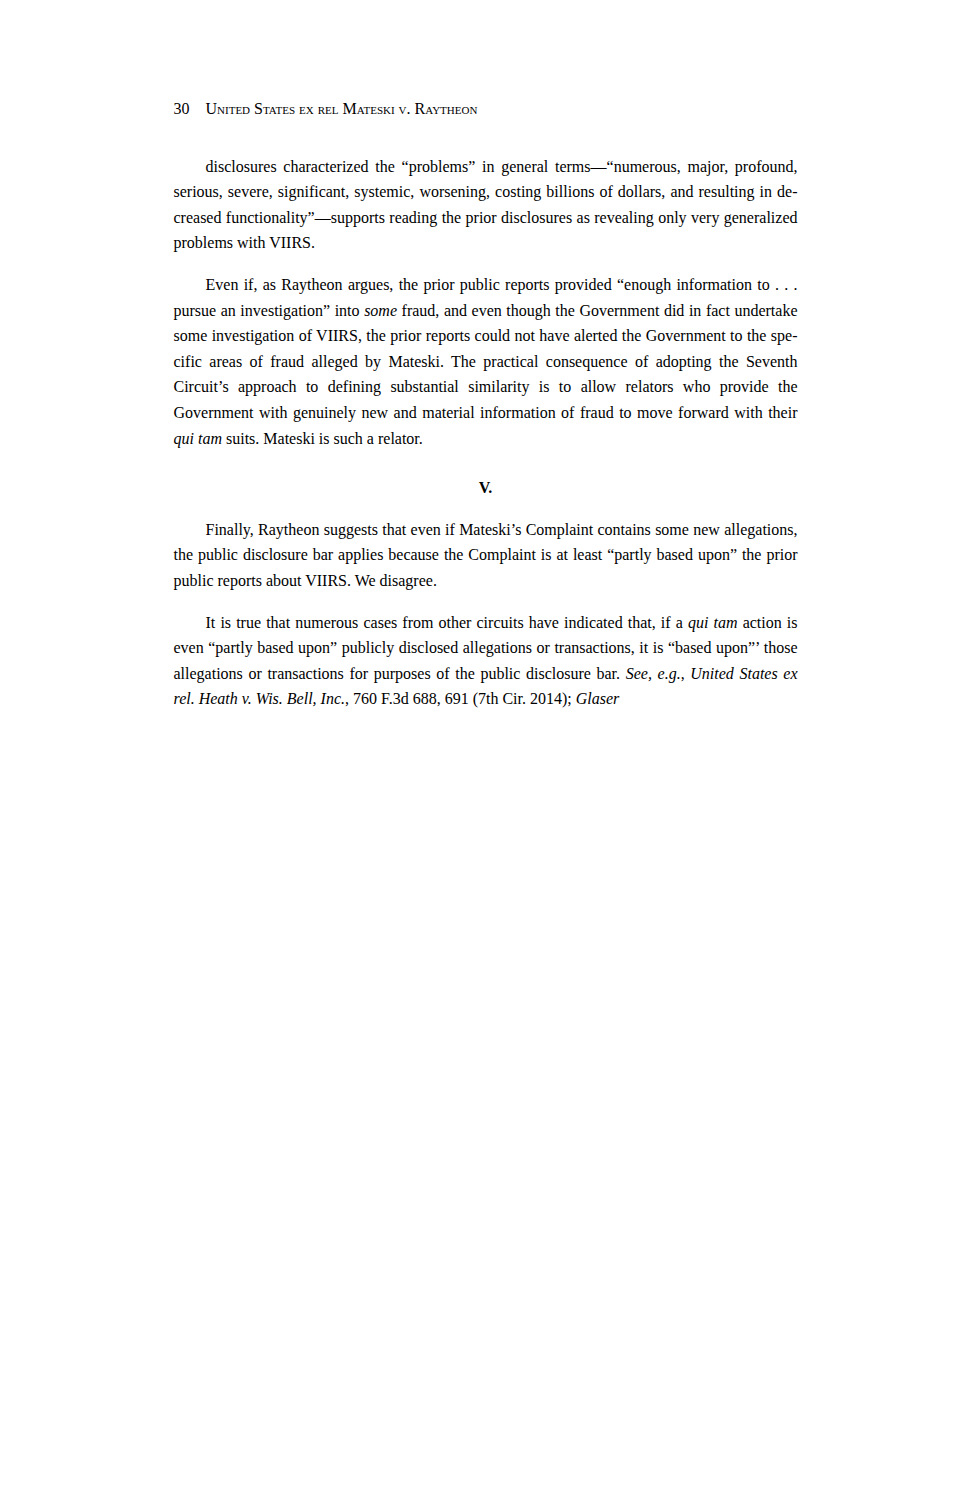30 United States ex rel Mateski v. Raytheon
disclosures characterized the “problems” in general terms—“numerous, major, profound, serious, severe, significant, systemic, worsening, costing billions of dollars, and resulting in decreased functionality”—supports reading the prior disclosures as revealing only very generalized problems with VIIRS.
Even if, as Raytheon argues, the prior public reports provided “enough information to . . . pursue an investigation” into some fraud, and even though the Government did in fact undertake some investigation of VIIRS, the prior reports could not have alerted the Government to the specific areas of fraud alleged by Mateski. The practical consequence of adopting the Seventh Circuit’s approach to defining substantial similarity is to allow relators who provide the Government with genuinely new and material information of fraud to move forward with their qui tam suits. Mateski is such a relator.
V.
Finally, Raytheon suggests that even if Mateski’s Complaint contains some new allegations, the public disclosure bar applies because the Complaint is at least “partly based upon” the prior public reports about VIIRS. We disagree.
It is true that numerous cases from other circuits have indicated that, if a qui tam action is even “partly based upon” publicly disclosed allegations or transactions, it is “based upon”’ those allegations or transactions for purposes of the public disclosure bar. See, e.g., United States ex rel. Heath v. Wis. Bell, Inc., 760 F.3d 688, 691 (7th Cir. 2014); Glaser